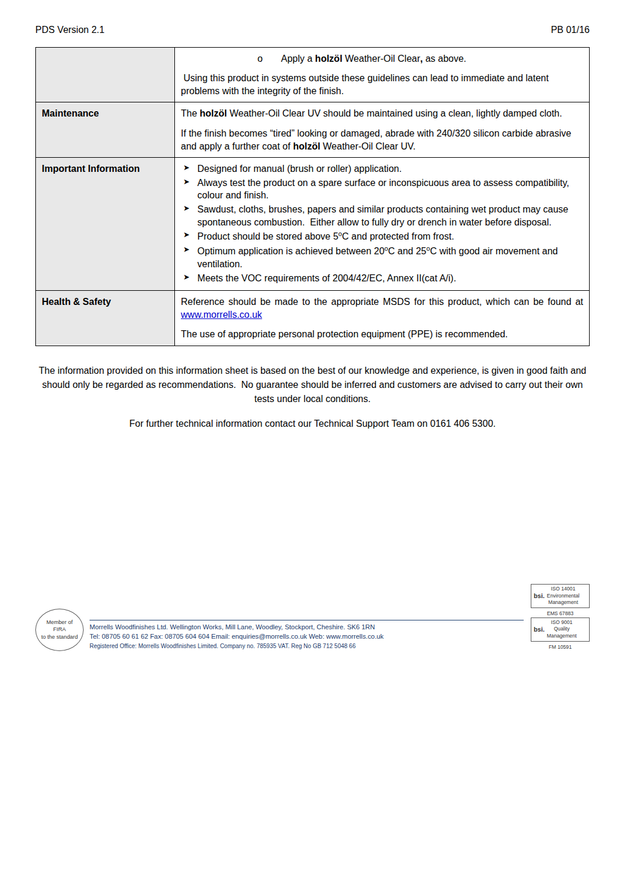PDS Version 2.1 PB 01/16
| | o Apply a holzöl Weather-Oil Clear , as above. Using this product in systems outside these guidelines can lead to immediate and latent problems with the integrity of the finish. |
| Maintenance | The holzöl Weather-Oil Clear UV should be maintained using a clean, lightly damped cloth. If the finish becomes “tired” looking or damaged, abrade with 240/320 silicon carbide abrasive and apply a further coat of holzöl Weather-Oil Clear UV. |
| Important Information | Designed for manual (brush or roller) application. Always test the product on a spare surface or inconspicuous area to assess compatibility, colour and finish. Sawdust, cloths, brushes, papers and similar products containing wet product may cause spontaneous combustion. Either allow to fully dry or drench in water before disposal. Product should be stored above 5 o C and protected from frost. Optimum application is achieved between 20 o C and 25 o C with good air movement and ventilation. Meets the VOC requirements of 2004/42/EC, Annex II(cat A/i). |
| Health & Safety | Reference should be made to the appropriate MSDS for this product, which can be found at www.morrells.co.uk The use of appropriate personal protection equipment (PPE) is recommended. |
The information provided on this information sheet is based on the best of our knowledge and experience, is given in good faith and should only be regarded as recommendations. No guarantee should be inferred and customers are advised to carry out their own tests under local conditions.
For further technical information contact our Technical Support Team on 0161 406 5300.
Member of
FIRA
to the standard
Morrells Woodfinishes Ltd. Wellington Works, Mill Lane, Woodley, Stockport, Cheshire. SK6 1RN
Tel: 08705 60 61 62 Fax: 08705 604 604 Email: enquiries@morrells.co.uk Web: www.morrells.co.uk
Registered Office: Morrells Woodfinishes Limited. Company no. 785935 VAT. Reg No GB 712 5048 66
bsi. ISO 14001
Environmental
Management
EMS 67883
bsi. ISO 9001
Quality
Management
FM 10591